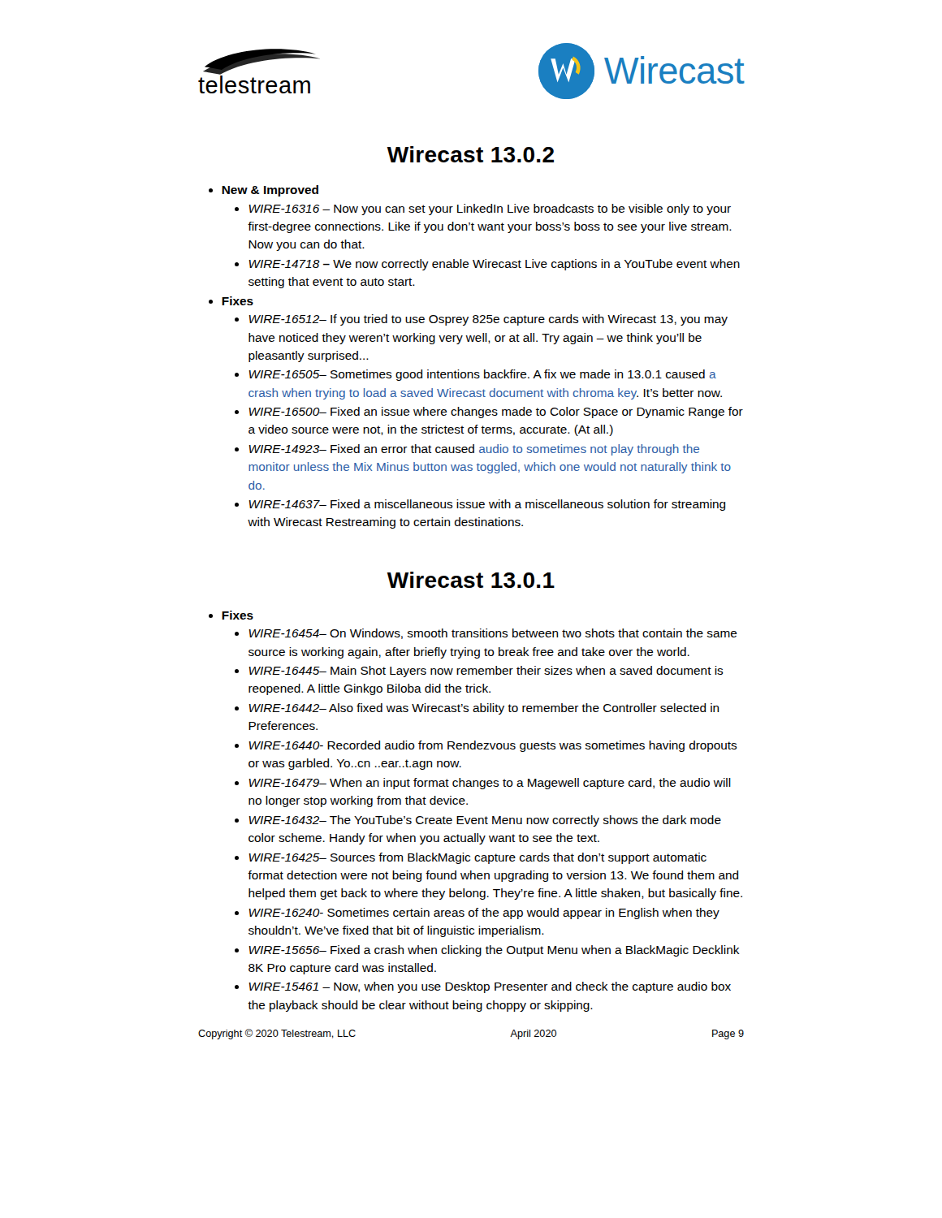telestream
Wirecast
Wirecast 13.0.2
New & Improved
WIRE-16316 – Now you can set your LinkedIn Live broadcasts to be visible only to your first-degree connections. Like if you don’t want your boss’s boss to see your live stream. Now you can do that.
WIRE-14718 – We now correctly enable Wirecast Live captions in a YouTube event when setting that event to auto start.
Fixes
WIRE-16512– If you tried to use Osprey 825e capture cards with Wirecast 13, you may have noticed they weren’t working very well, or at all. Try again – we think you’ll be pleasantly surprised...
WIRE-16505– Sometimes good intentions backfire. A fix we made in 13.0.1 caused a crash when trying to load a saved Wirecast document with chroma key. It’s better now.
WIRE-16500– Fixed an issue where changes made to Color Space or Dynamic Range for a video source were not, in the strictest of terms, accurate. (At all.)
WIRE-14923– Fixed an error that caused audio to sometimes not play through the monitor unless the Mix Minus button was toggled, which one would not naturally think to do.
WIRE-14637– Fixed a miscellaneous issue with a miscellaneous solution for streaming with Wirecast Restreaming to certain destinations.
Wirecast 13.0.1
Fixes
WIRE-16454– On Windows, smooth transitions between two shots that contain the same source is working again, after briefly trying to break free and take over the world.
WIRE-16445– Main Shot Layers now remember their sizes when a saved document is reopened. A little Ginkgo Biloba did the trick.
WIRE-16442– Also fixed was Wirecast’s ability to remember the Controller selected in Preferences.
WIRE-16440- Recorded audio from Rendezvous guests was sometimes having dropouts or was garbled. Yo..cn ..ear..t.agn now.
WIRE-16479– When an input format changes to a Magewell capture card, the audio will no longer stop working from that device.
WIRE-16432– The YouTube’s Create Event Menu now correctly shows the dark mode color scheme. Handy for when you actually want to see the text.
WIRE-16425– Sources from BlackMagic capture cards that don’t support automatic format detection were not being found when upgrading to version 13. We found them and helped them get back to where they belong. They’re fine. A little shaken, but basically fine.
WIRE-16240- Sometimes certain areas of the app would appear in English when they shouldn’t. We’ve fixed that bit of linguistic imperialism.
WIRE-15656– Fixed a crash when clicking the Output Menu when a BlackMagic Decklink 8K Pro capture card was installed.
WIRE-15461 – Now, when you use Desktop Presenter and check the capture audio box the playback should be clear without being choppy or skipping.
Copyright © 2020 Telestream, LLC
April 2020
Page 9